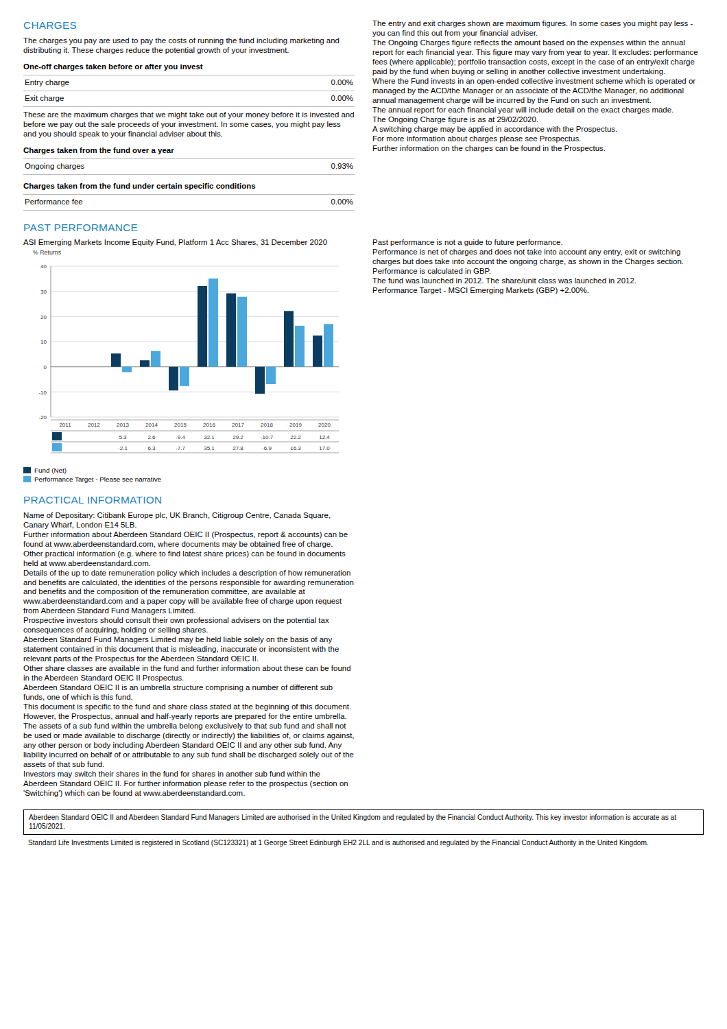Charges
The charges you pay are used to pay the costs of running the fund including marketing and distributing it. These charges reduce the potential growth of your investment.
One-off charges taken before or after you invest
| Entry charge | 0.00% |
| Exit charge | 0.00% |
These are the maximum charges that we might take out of your money before it is invested and before we pay out the sale proceeds of your investment. In some cases, you might pay less and you should speak to your financial adviser about this.
Charges taken from the fund over a year
| Ongoing charges | 0.93% |
Charges taken from the fund under certain specific conditions
| Performance fee | 0.00% |
The entry and exit charges shown are maximum figures. In some cases you might pay less - you can find this out from your financial adviser.
The Ongoing Charges figure reflects the amount based on the expenses within the annual report for each financial year. This figure may vary from year to year. It excludes: performance fees (where applicable); portfolio transaction costs, except in the case of an entry/exit charge paid by the fund when buying or selling in another collective investment undertaking.
Where the Fund invests in an open-ended collective investment scheme which is operated or managed by the ACD/the Manager or an associate of the ACD/the Manager, no additional annual management charge will be incurred by the Fund on such an investment.
The annual report for each financial year will include detail on the exact charges made.
The Ongoing Charge figure is as at 29/02/2020.
A switching charge may be applied in accordance with the Prospectus.
For more information about charges please see Prospectus.
Further information on the charges can be found in the Prospectus.
Past Performance
ASI Emerging Markets Income Equity Fund, Platform 1 Acc Shares, 31 December 2020
% Returns
40 30 20 10 0 -10 -20 2011 2012 2013 2014 2015 2016 2017 2018 2019 2020 5.3 2.6 -9.4 32.1 29.2 -10.7 22.2 12.4 -2.1 6.3 -7.7 35.1 27.8 -6.9 16.3 17.0
Fund (Net)
Performance Target - Please see narrative
Past performance is not a guide to future performance.
Performance is net of charges and does not take into account any entry, exit or switching charges but does take into account the ongoing charge, as shown in the Charges section.
Performance is calculated in GBP.
The fund was launched in 2012. The share/unit class was launched in 2012.
Performance Target - MSCI Emerging Markets (GBP) +2.00%.
Practical Information
Name of Depositary: Citibank Europe plc, UK Branch, Citigroup Centre, Canada Square, Canary Wharf, London E14 5LB.
Further information about Aberdeen Standard OEIC II (Prospectus, report & accounts) can be found at www.aberdeenstandard.com, where documents may be obtained free of charge.
Other practical information (e.g. where to find latest share prices) can be found in documents held at www.aberdeenstandard.com.
Details of the up to date remuneration policy which includes a description of how remuneration and benefits are calculated, the identities of the persons responsible for awarding remuneration and benefits and the composition of the remuneration committee, are available at www.aberdeenstandard.com and a paper copy will be available free of charge upon request from Aberdeen Standard Fund Managers Limited.
Prospective investors should consult their own professional advisers on the potential tax consequences of acquiring, holding or selling shares.
Aberdeen Standard Fund Managers Limited may be held liable solely on the basis of any statement contained in this document that is misleading, inaccurate or inconsistent with the relevant parts of the Prospectus for the Aberdeen Standard OEIC II.
Other share classes are available in the fund and further information about these can be found in the Aberdeen Standard OEIC II Prospectus.
Aberdeen Standard OEIC II is an umbrella structure comprising a number of different sub funds, one of which is this fund.
This document is specific to the fund and share class stated at the beginning of this document. However, the Prospectus, annual and half-yearly reports are prepared for the entire umbrella.
The assets of a sub fund within the umbrella belong exclusively to that sub fund and shall not be used or made available to discharge (directly or indirectly) the liabilities of, or claims against, any other person or body including Aberdeen Standard OEIC II and any other sub fund. Any liability incurred on behalf of or attributable to any sub fund shall be discharged solely out of the assets of that sub fund.
Investors may switch their shares in the fund for shares in another sub fund within the Aberdeen Standard OEIC II. For further information please refer to the prospectus (section on 'Switching') which can be found at www.aberdeenstandard.com.
Aberdeen Standard OEIC II and Aberdeen Standard Fund Managers Limited are authorised in the United Kingdom and regulated by the Financial Conduct Authority. This key investor information is accurate as at 11/05/2021.
Standard Life Investments Limited is registered in Scotland (SC123321) at 1 George Street Edinburgh EH2 2LL and is authorised and regulated by the Financial Conduct Authority in the United Kingdom.